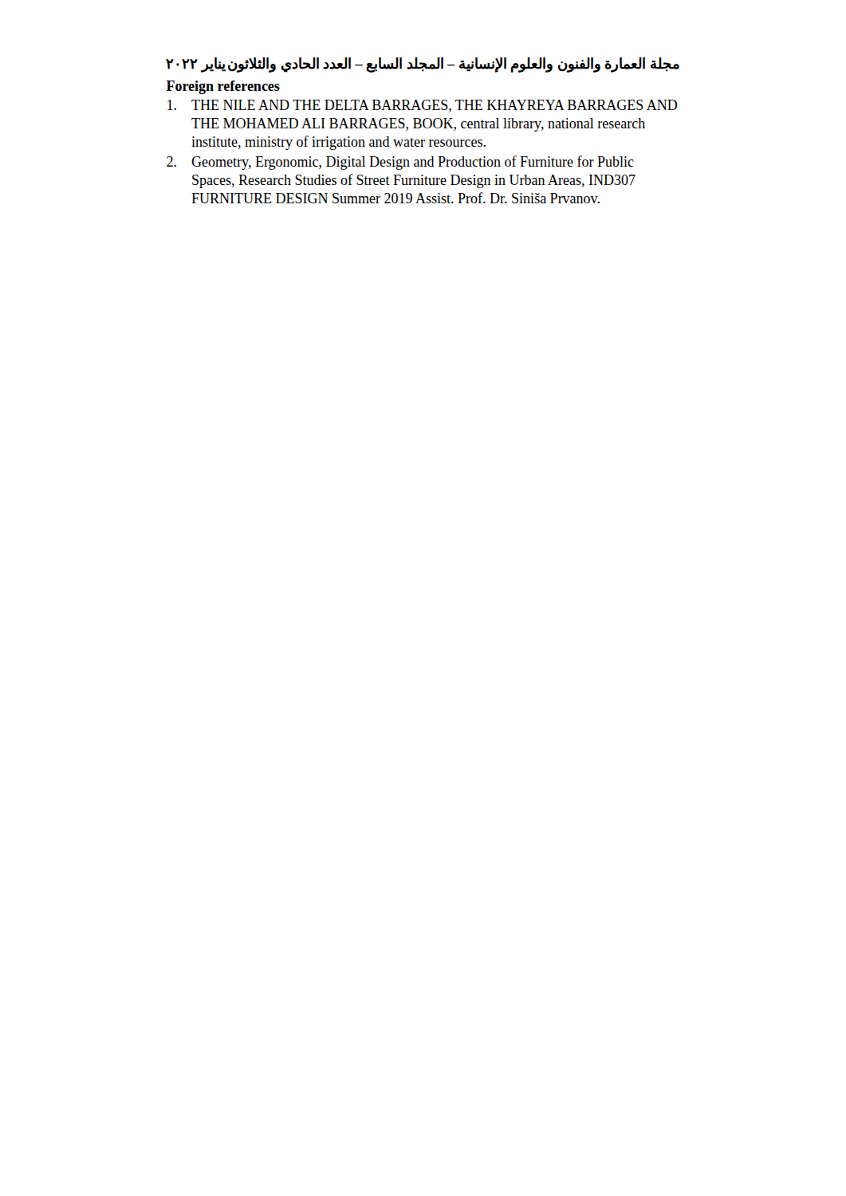مجلة العمارة والفنون والعلوم الإنسانية – المجلد السابع – العدد الحادي والثلاثون
يناير ٢٠٢٢
Foreign references
1. THE NILE AND THE DELTA BARRAGES, THE KHAYREYA BARRAGES AND THE MOHAMED ALI BARRAGES, BOOK, central library, national research institute, ministry of irrigation and water resources.
2. Geometry, Ergonomic, Digital Design and Production of Furniture for Public Spaces, Research Studies of Street Furniture Design in Urban Areas, IND307 FURNITURE DESIGN Summer 2019 Assist. Prof. Dr. Siniša Prvanov.